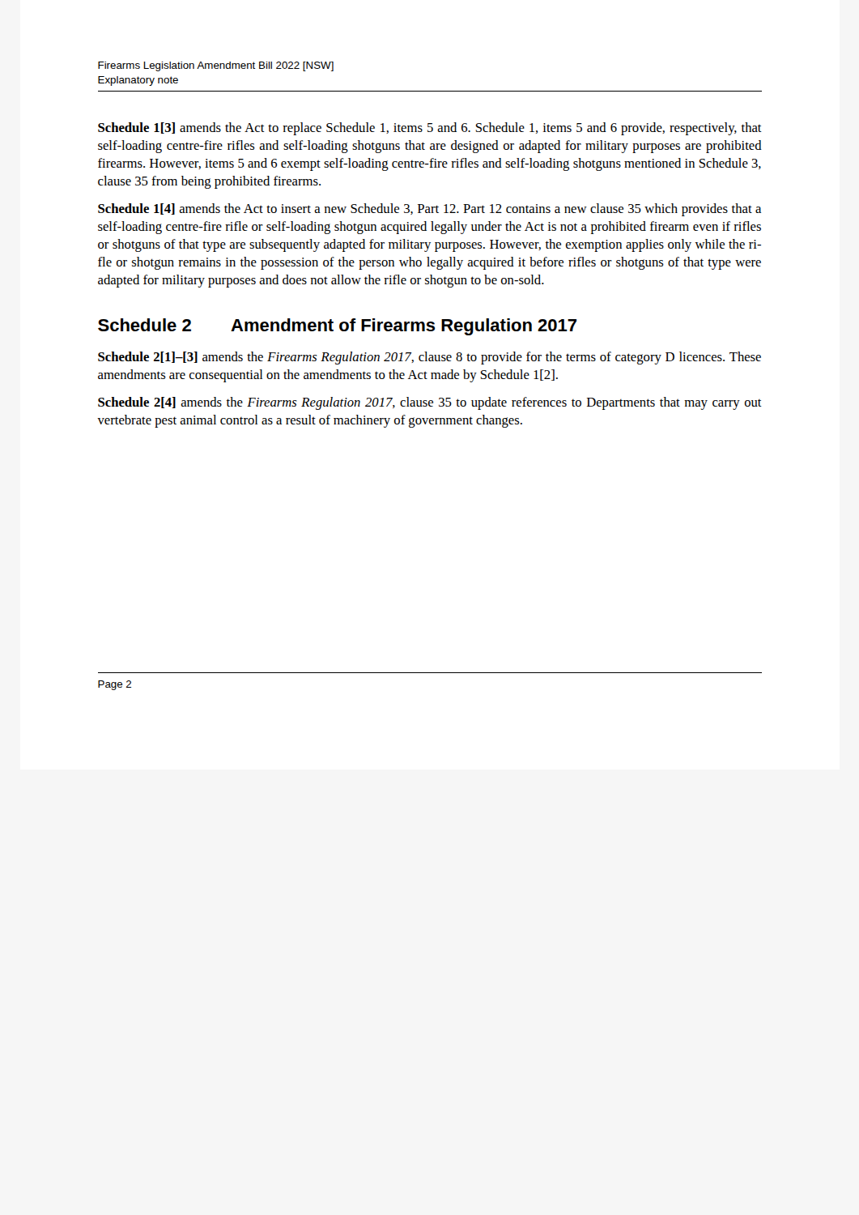Firearms Legislation Amendment Bill 2022 [NSW] Explanatory note
Schedule 1[3] amends the Act to replace Schedule 1, items 5 and 6. Schedule 1, items 5 and 6 provide, respectively, that self-loading centre-fire rifles and self-loading shotguns that are designed or adapted for military purposes are prohibited firearms. However, items 5 and 6 exempt self-loading centre-fire rifles and self-loading shotguns mentioned in Schedule 3, clause 35 from being prohibited firearms.
Schedule 1[4] amends the Act to insert a new Schedule 3, Part 12. Part 12 contains a new clause 35 which provides that a self-loading centre-fire rifle or self-loading shotgun acquired legally under the Act is not a prohibited firearm even if rifles or shotguns of that type are subsequently adapted for military purposes. However, the exemption applies only while the rifle or shotgun remains in the possession of the person who legally acquired it before rifles or shotguns of that type were adapted for military purposes and does not allow the rifle or shotgun to be on-sold.
Schedule 2 Amendment of Firearms Regulation 2017
Schedule 2[1]–[3] amends the Firearms Regulation 2017, clause 8 to provide for the terms of category D licences. These amendments are consequential on the amendments to the Act made by Schedule 1[2].
Schedule 2[4] amends the Firearms Regulation 2017, clause 35 to update references to Departments that may carry out vertebrate pest animal control as a result of machinery of government changes.
Page 2